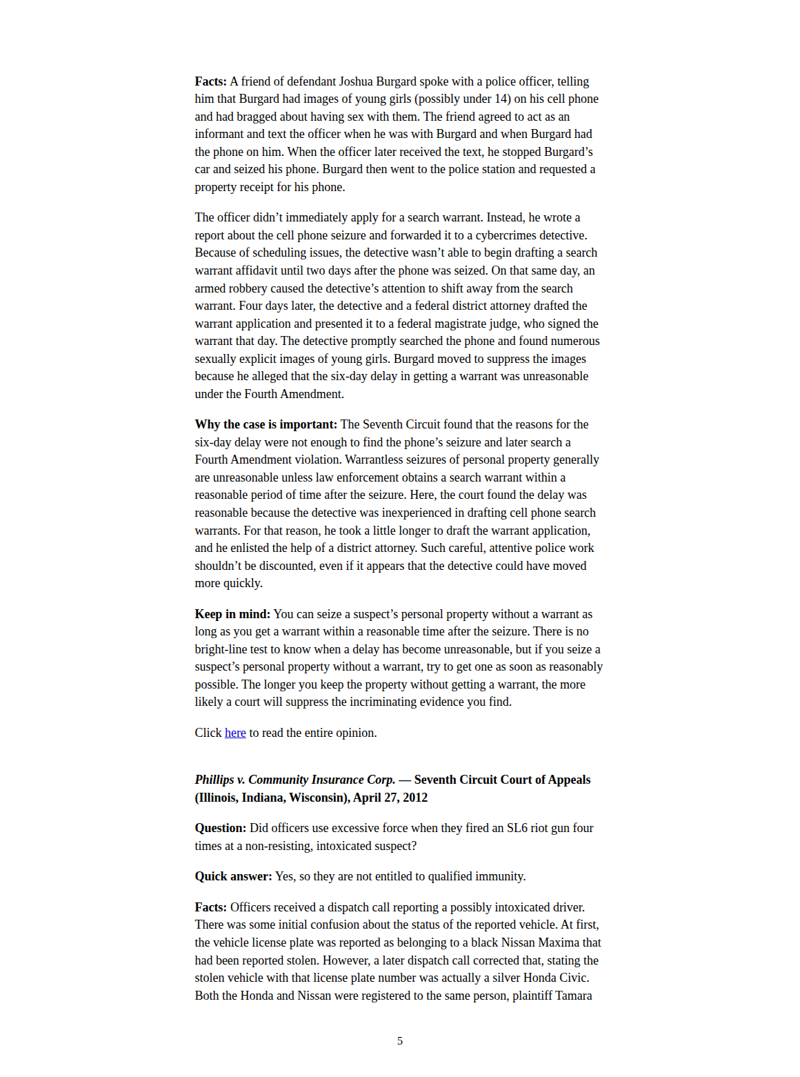Facts: A friend of defendant Joshua Burgard spoke with a police officer, telling him that Burgard had images of young girls (possibly under 14) on his cell phone and had bragged about having sex with them. The friend agreed to act as an informant and text the officer when he was with Burgard and when Burgard had the phone on him. When the officer later received the text, he stopped Burgard’s car and seized his phone. Burgard then went to the police station and requested a property receipt for his phone.
The officer didn’t immediately apply for a search warrant. Instead, he wrote a report about the cell phone seizure and forwarded it to a cybercrimes detective. Because of scheduling issues, the detective wasn’t able to begin drafting a search warrant affidavit until two days after the phone was seized. On that same day, an armed robbery caused the detective’s attention to shift away from the search warrant. Four days later, the detective and a federal district attorney drafted the warrant application and presented it to a federal magistrate judge, who signed the warrant that day. The detective promptly searched the phone and found numerous sexually explicit images of young girls. Burgard moved to suppress the images because he alleged that the six-day delay in getting a warrant was unreasonable under the Fourth Amendment.
Why the case is important: The Seventh Circuit found that the reasons for the six-day delay were not enough to find the phone’s seizure and later search a Fourth Amendment violation. Warrantless seizures of personal property generally are unreasonable unless law enforcement obtains a search warrant within a reasonable period of time after the seizure. Here, the court found the delay was reasonable because the detective was inexperienced in drafting cell phone search warrants. For that reason, he took a little longer to draft the warrant application, and he enlisted the help of a district attorney. Such careful, attentive police work shouldn’t be discounted, even if it appears that the detective could have moved more quickly.
Keep in mind: You can seize a suspect’s personal property without a warrant as long as you get a warrant within a reasonable time after the seizure. There is no bright-line test to know when a delay has become unreasonable, but if you seize a suspect’s personal property without a warrant, try to get one as soon as reasonably possible. The longer you keep the property without getting a warrant, the more likely a court will suppress the incriminating evidence you find.
Click here to read the entire opinion.
Phillips v. Community Insurance Corp. — Seventh Circuit Court of Appeals (Illinois, Indiana, Wisconsin), April 27, 2012
Question: Did officers use excessive force when they fired an SL6 riot gun four times at a non-resisting, intoxicated suspect?
Quick answer: Yes, so they are not entitled to qualified immunity.
Facts: Officers received a dispatch call reporting a possibly intoxicated driver. There was some initial confusion about the status of the reported vehicle. At first, the vehicle license plate was reported as belonging to a black Nissan Maxima that had been reported stolen. However, a later dispatch call corrected that, stating the stolen vehicle with that license plate number was actually a silver Honda Civic. Both the Honda and Nissan were registered to the same person, plaintiff Tamara
5